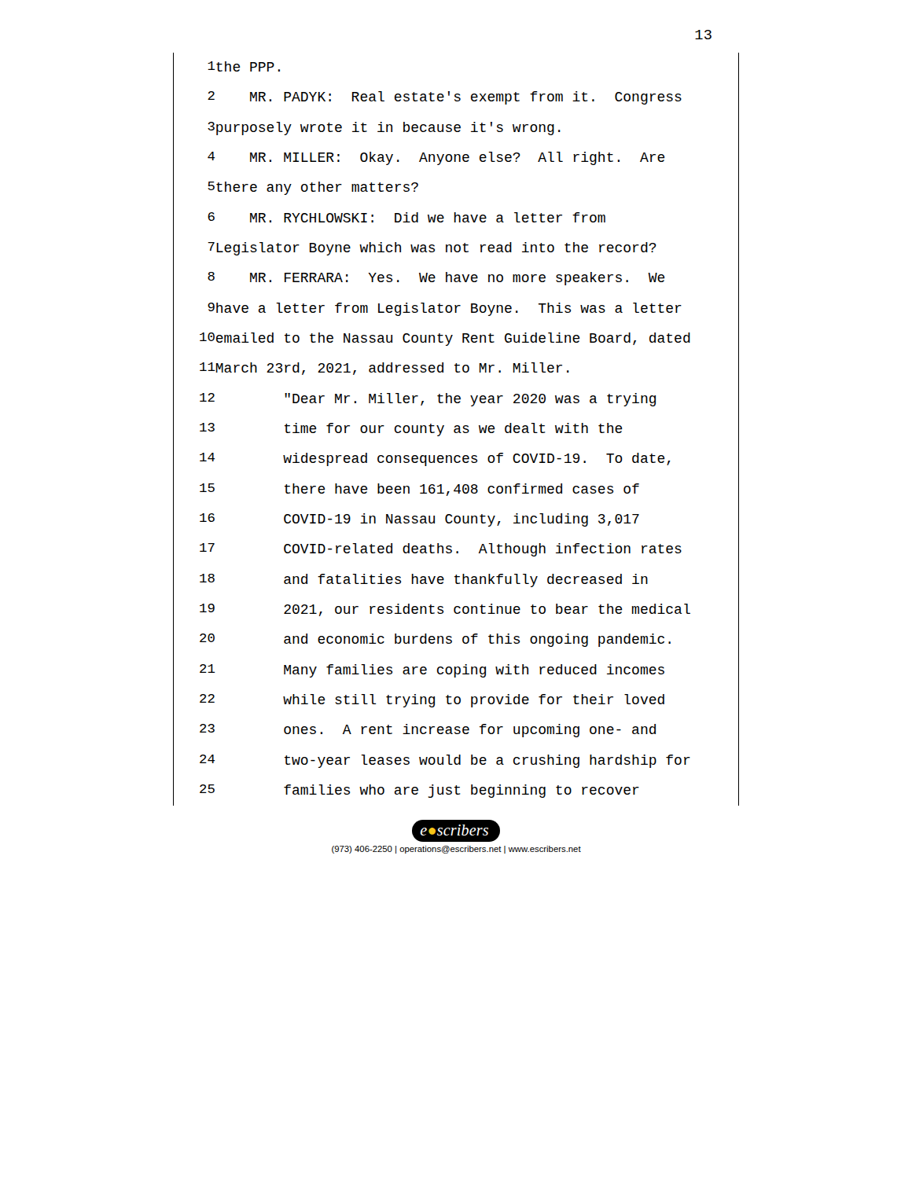13
| 1 | the PPP. |
| 2 | MR. PADYK: Real estate's exempt from it. Congress |
| 3 | purposely wrote it in because it's wrong. |
| 4 | MR. MILLER: Okay. Anyone else? All right. Are |
| 5 | there any other matters? |
| 6 | MR. RYCHLOWSKI: Did we have a letter from |
| 7 | Legislator Boyne which was not read into the record? |
| 8 | MR. FERRARA: Yes. We have no more speakers. We |
| 9 | have a letter from Legislator Boyne. This was a letter |
| 10 | emailed to the Nassau County Rent Guideline Board, dated |
| 11 | March 23rd, 2021, addressed to Mr. Miller. |
| 12 | "Dear Mr. Miller, the year 2020 was a trying |
| 13 | time for our county as we dealt with the |
| 14 | widespread consequences of COVID-19. To date, |
| 15 | there have been 161,408 confirmed cases of |
| 16 | COVID-19 in Nassau County, including 3,017 |
| 17 | COVID-related deaths. Although infection rates |
| 18 | and fatalities have thankfully decreased in |
| 19 | 2021, our residents continue to bear the medical |
| 20 | and economic burdens of this ongoing pandemic. |
| 21 | Many families are coping with reduced incomes |
| 22 | while still trying to provide for their loved |
| 23 | ones. A rent increase for upcoming one- and |
| 24 | two-year leases would be a crushing hardship for |
| 25 | families who are just beginning to recover |
e●scribers
(973) 406-2250 | operations@escribers.net | www.escribers.net